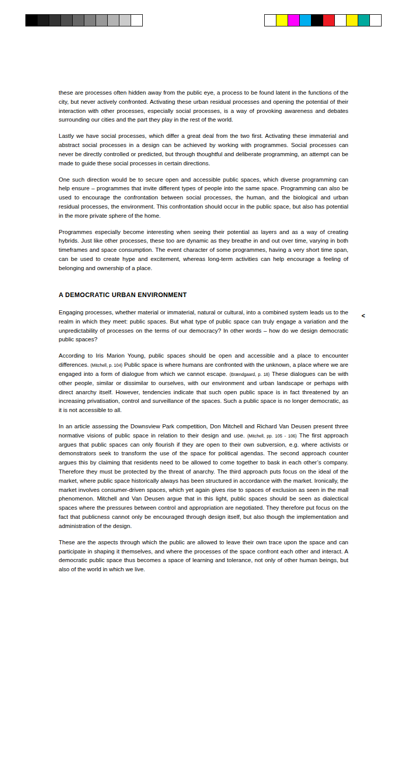these are processes often hidden away from the public eye, a process to be found latent in the functions of the city, but never actively confronted. Activating these urban residual processes and opening the potential of their interaction with other processes, especially social processes, is a way of provoking awareness and debates surrounding our cities and the part they play in the rest of the world.
Lastly we have social processes, which differ a great deal from the two first. Activating these immaterial and abstract social processes in a design can be achieved by working with programmes. Social processes can never be directly controlled or predicted, but through thoughtful and deliberate programming, an attempt can be made to guide these social processes in certain directions.
One such direction would be to secure open and accessible public spaces, which diverse programming can help ensure – programmes that invite different types of people into the same space. Programming can also be used to encourage the confrontation between social processes, the human, and the biological and urban residual processes, the environment. This confrontation should occur in the public space, but also has potential in the more private sphere of the home.
Programmes especially become interesting when seeing their potential as layers and as a way of creating hybrids. Just like other processes, these too are dynamic as they breathe in and out over time, varying in both timeframes and space consumption. The event character of some programmes, having a very short time span, can be used to create hype and excitement, whereas long-term activities can help encourage a feeling of belonging and ownership of a place.
A democratic urban environment
Engaging processes, whether material or immaterial, natural or cultural, into a combined system leads us to the realm in which they meet: public spaces. But what type of public space can truly engage a variation and the unpredictability of processes on the terms of our democracy? In other words – how do we design democratic public spaces?
According to Iris Marion Young, public spaces should be open and accessible and a place to encounter differences. (Mitchell, p. 104) Public space is where humans are confronted with the unknown, a place where we are engaged into a form of dialogue from which we cannot escape. (Brændgaard, p. 18) These dialogues can be with other people, similar or dissimilar to ourselves, with our environment and urban landscape or perhaps with direct anarchy itself. However, tendencies indicate that such open public space is in fact threatened by an increasing privatisation, control and surveillance of the spaces. Such a public space is no longer democratic, as it is not accessible to all.
In an article assessing the Downsview Park competition, Don Mitchell and Richard Van Deusen present three normative visions of public space in relation to their design and use. (Mitchell, pp. 105 - 106) The first approach argues that public spaces can only flourish if they are open to their own subversion, e.g. where activists or demonstrators seek to transform the use of the space for political agendas. The second approach counter argues this by claiming that residents need to be allowed to come together to bask in each other’s company. Therefore they must be protected by the threat of anarchy. The third approach puts focus on the ideal of the market, where public space historically always has been structured in accordance with the market. Ironically, the market involves consumer-driven spaces, which yet again gives rise to spaces of exclusion as seen in the mall phenomenon. Mitchell and Van Deusen argue that in this light, public spaces should be seen as dialectical spaces where the pressures between control and appropriation are negotiated. They therefore put focus on the fact that publicness cannot only be encouraged through design itself, but also though the implementation and administration of the design.
These are the aspects through which the public are allowed to leave their own trace upon the space and can participate in shaping it themselves, and where the processes of the space confront each other and interact. A democratic public space thus becomes a space of learning and tolerance, not only of other human beings, but also of the world in which we live.
<